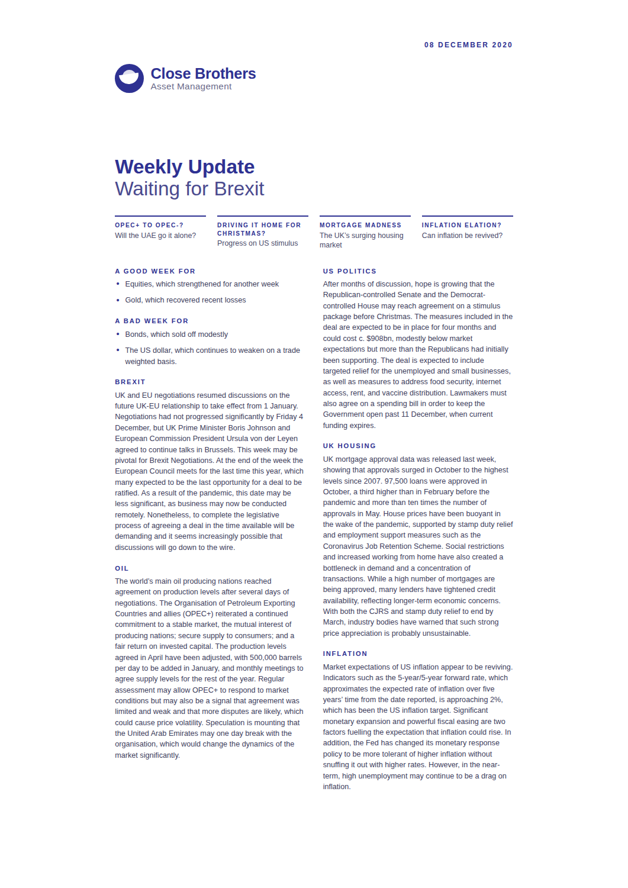08 DECEMBER 2020
Close Brothers
Asset Management
Weekly UpdateWaiting for Brexit
OPEC+ to OPEC-?
Will the UAE go it alone?
Driving it home for Christmas?
Progress on US stimulus
Mortgage madness
The UK’s surging housing market
Inflation elation?
Can inflation be revived?
A good week for
Equities, which strengthened for another week
Gold, which recovered recent losses
A bad week for
Bonds, which sold off modestly
The US dollar, which continues to weaken on a trade weighted basis.
Brexit
UK and EU negotiations resumed discussions on the future UK-EU relationship to take effect from 1 January. Negotiations had not progressed significantly by Friday 4 December, but UK Prime Minister Boris Johnson and European Commission President Ursula von der Leyen agreed to continue talks in Brussels. This week may be pivotal for Brexit Negotiations. At the end of the week the European Council meets for the last time this year, which many expected to be the last opportunity for a deal to be ratified. As a result of the pandemic, this date may be less significant, as business may now be conducted remotely. Nonetheless, to complete the legislative process of agreeing a deal in the time available will be demanding and it seems increasingly possible that discussions will go down to the wire.
Oil
The world’s main oil producing nations reached agreement on production levels after several days of negotiations. The Organisation of Petroleum Exporting Countries and allies (OPEC+) reiterated a continued commitment to a stable market, the mutual interest of producing nations; secure supply to consumers; and a fair return on invested capital. The production levels agreed in April have been adjusted, with 500,000 barrels per day to be added in January, and monthly meetings to agree supply levels for the rest of the year. Regular assessment may allow OPEC+ to respond to market conditions but may also be a signal that agreement was limited and weak and that more disputes are likely, which could cause price volatility. Speculation is mounting that the United Arab Emirates may one day break with the organisation, which would change the dynamics of the market significantly.
US politics
After months of discussion, hope is growing that the Republican-controlled Senate and the Democrat-controlled House may reach agreement on a stimulus package before Christmas. The measures included in the deal are expected to be in place for four months and could cost c. $908bn, modestly below market expectations but more than the Republicans had initially been supporting. The deal is expected to include targeted relief for the unemployed and small businesses, as well as measures to address food security, internet access, rent, and vaccine distribution. Lawmakers must also agree on a spending bill in order to keep the Government open past 11 December, when current funding expires.
UK housing
UK mortgage approval data was released last week, showing that approvals surged in October to the highest levels since 2007. 97,500 loans were approved in October, a third higher than in February before the pandemic and more than ten times the number of approvals in May. House prices have been buoyant in the wake of the pandemic, supported by stamp duty relief and employment support measures such as the Coronavirus Job Retention Scheme. Social restrictions and increased working from home have also created a bottleneck in demand and a concentration of transactions. While a high number of mortgages are being approved, many lenders have tightened credit availability, reflecting longer-term economic concerns. With both the CJRS and stamp duty relief to end by March, industry bodies have warned that such strong price appreciation is probably unsustainable.
Inflation
Market expectations of US inflation appear to be reviving. Indicators such as the 5-year/5-year forward rate, which approximates the expected rate of inflation over five years’ time from the date reported, is approaching 2%, which has been the US inflation target. Significant monetary expansion and powerful fiscal easing are two factors fuelling the expectation that inflation could rise. In addition, the Fed has changed its monetary response policy to be more tolerant of higher inflation without snuffing it out with higher rates. However, in the near-term, high unemployment may continue to be a drag on inflation.